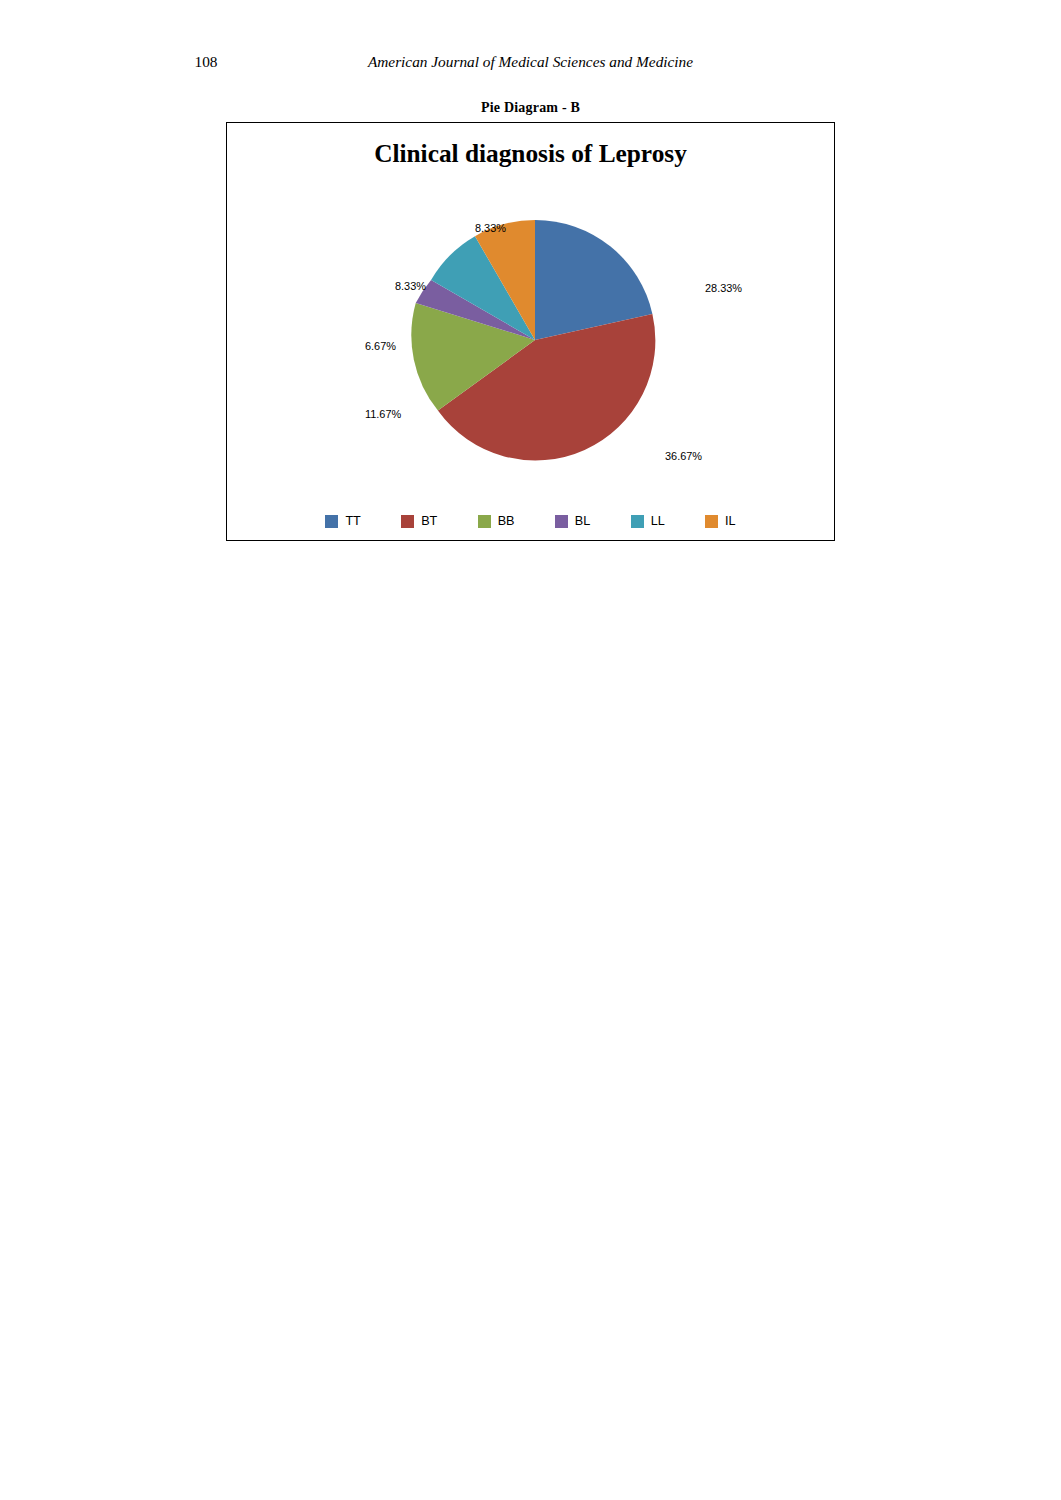108
American Journal of Medical Sciences and Medicine
Pie Diagram - B
Clinical diagnosis of Leprosy
28.33% 36.67% 11.67% 6.67% 8.33% 8.33%
TT BT BB BL LL IL